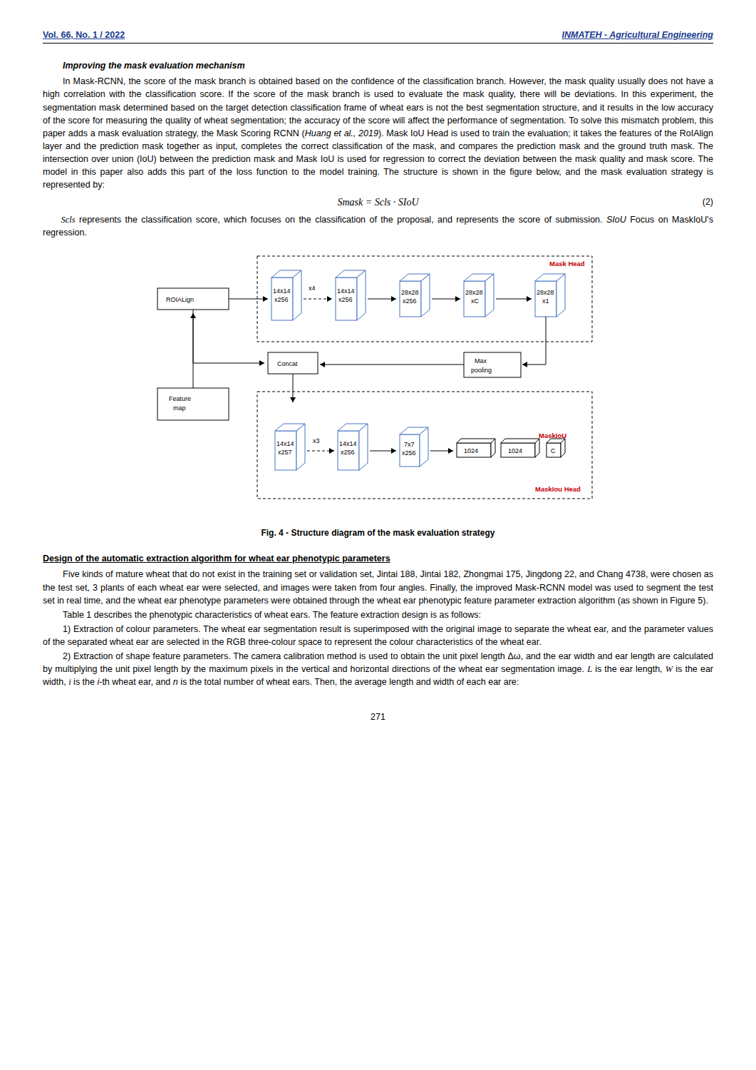Vol. 66, No. 1 / 2022
INMATEH - Agricultural Engineering
Improving the mask evaluation mechanism
In Mask-RCNN, the score of the mask branch is obtained based on the confidence of the classification branch. However, the mask quality usually does not have a high correlation with the classification score. If the score of the mask branch is used to evaluate the mask quality, there will be deviations. In this experiment, the segmentation mask determined based on the target detection classification frame of wheat ears is not the best segmentation structure, and it results in the low accuracy of the score for measuring the quality of wheat segmentation; the accuracy of the score will affect the performance of segmentation. To solve this mismatch problem, this paper adds a mask evaluation strategy, the Mask Scoring RCNN (Huang et al., 2019). Mask IoU Head is used to train the evaluation; it takes the features of the RoIAlign layer and the prediction mask together as input, completes the correct classification of the mask, and compares the prediction mask and the ground truth mask. The intersection over union (IoU) between the prediction mask and Mask IoU is used for regression to correct the deviation between the mask quality and mask score. The model in this paper also adds this part of the loss function to the model training. The structure is shown in the figure below, and the mask evaluation strategy is represented by:
Smask = Scls · SIoU (2)
Scls represents the classification score, which focuses on the classification of the proposal, and represents the score of submission. SIoU Focus on MaskIoU's regression.
Mask Head ROIALign Feature map 14x14 x256 x4 14x14 x256 28x28 x256 28x28 xC 28x28 x1 Concat Max pooling MaskIou Head MaskIoU 14x14 x257 x3 14x14 x256 7x7 x256 1024 1024 C
Fig. 4 - Structure diagram of the mask evaluation strategy
Design of the automatic extraction algorithm for wheat ear phenotypic parameters
Five kinds of mature wheat that do not exist in the training set or validation set, Jintai 188, Jintai 182, Zhongmai 175, Jingdong 22, and Chang 4738, were chosen as the test set, 3 plants of each wheat ear were selected, and images were taken from four angles. Finally, the improved Mask-RCNN model was used to segment the test set in real time, and the wheat ear phenotype parameters were obtained through the wheat ear phenotypic feature parameter extraction algorithm (as shown in Figure 5).
Table 1 describes the phenotypic characteristics of wheat ears. The feature extraction design is as follows:
1) Extraction of colour parameters. The wheat ear segmentation result is superimposed with the original image to separate the wheat ear, and the parameter values of the separated wheat ear are selected in the RGB three-colour space to represent the colour characteristics of the wheat ear.
2) Extraction of shape feature parameters. The camera calibration method is used to obtain the unit pixel length Δω, and the ear width and ear length are calculated by multiplying the unit pixel length by the maximum pixels in the vertical and horizontal directions of the wheat ear segmentation image. L is the ear length, W is the ear width, i is the i-th wheat ear, and n is the total number of wheat ears. Then, the average length and width of each ear are:
271